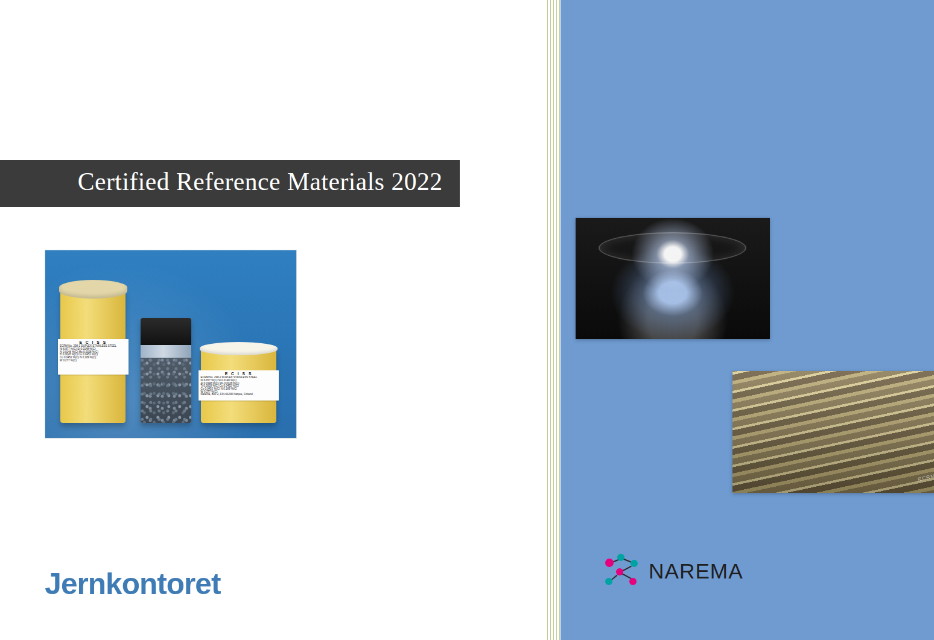Certified Reference Materials 2022
E C I S S ECRM No. 298-2 DUPLEX STAINLESS STEEL
Ni 6.877 %(C) Si 0.0148 %(C)
Al 0.0148 %(C) Mo 0.0028 %(C)
Ti 0.0028 %(C) Cu 0.0452 %(C)
Co 0.0452 %(C) N 0.189 %(C)
W 0.277 %(C)
E C I S S ECRM No. 298-2 DUPLEX STAINLESS STEEL
Ni 6.877 %(C) Si 0.0148 %(C)
Al 0.0148 %(C) Mo 0.0028 %(C)
Ti 0.0028 %(C) Cu 0.0452 %(C)
Co 0.0452 %(C) N 0.189 %(C)
W 0.277 %(C)
Narema, Box 2, FIN-64200 Närpes, Finland
Jernkontoret
ECRM
NAREMA